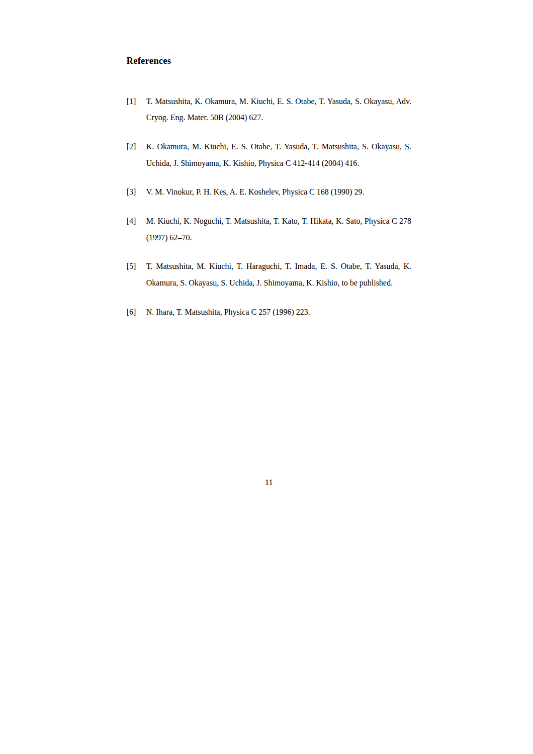References
[1] T. Matsushita, K. Okamura, M. Kiuchi, E. S. Otabe, T. Yasuda, S. Okayasu, Adv. Cryog. Eng. Mater. 50B (2004) 627.
[2] K. Okamura, M. Kiuchi, E. S. Otabe, T. Yasuda, T. Matsushita, S. Okayasu, S. Uchida, J. Shimoyama, K. Kishio, Physica C 412-414 (2004) 416.
[3] V. M. Vinokur, P. H. Kes, A. E. Koshelev, Physica C 168 (1990) 29.
[4] M. Kiuchi, K. Noguchi, T. Matsushita, T. Kato, T. Hikata, K. Sato, Physica C 278 (1997) 62–70.
[5] T. Matsushita, M. Kiuchi, T. Haraguchi, T. Imada, E. S. Otabe, T. Yasuda, K. Okamura, S. Okayasu, S. Uchida, J. Shimoyama, K. Kishio, to be published.
[6] N. Ihara, T. Matsushita, Physica C 257 (1996) 223.
11